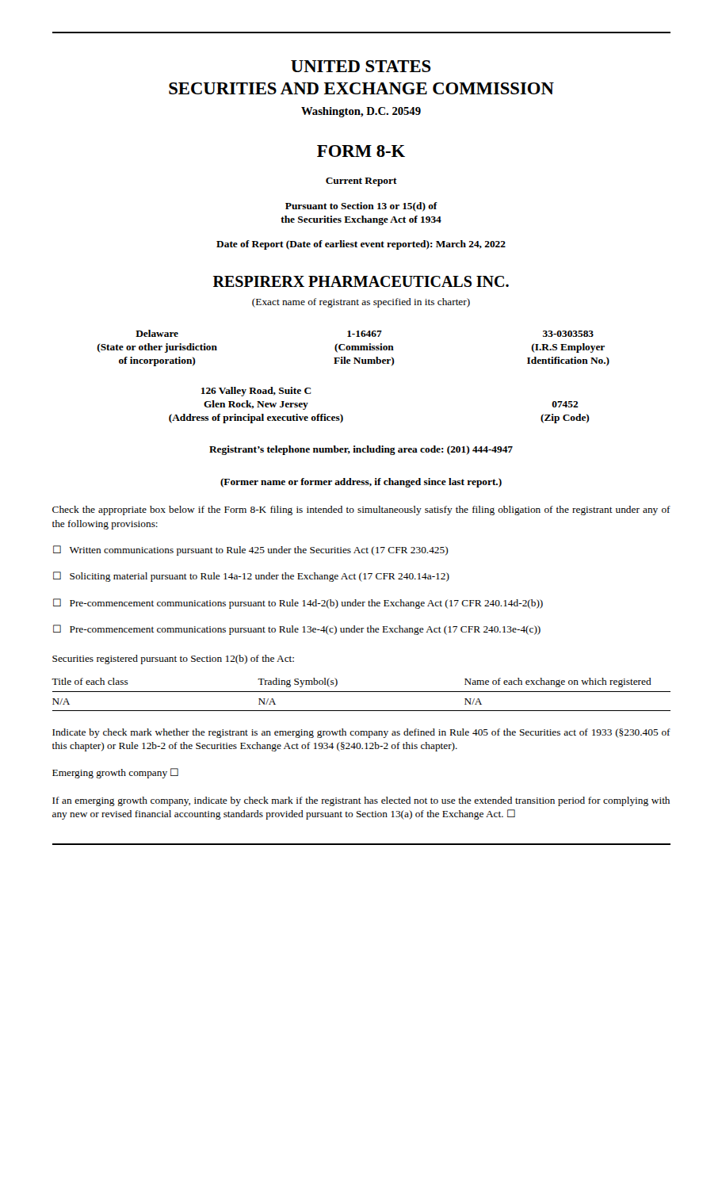UNITED STATES
SECURITIES AND EXCHANGE COMMISSION
Washington, D.C. 20549
FORM 8-K
Current Report
Pursuant to Section 13 or 15(d) of
the Securities Exchange Act of 1934
Date of Report (Date of earliest event reported): March 24, 2022
RESPIRERX PHARMACEUTICALS INC.
(Exact name of registrant as specified in its charter)
| Delaware | 1-16467 | 33-0303583 |
| (State or other jurisdiction | (Commission | (I.R.S Employer |
| of incorporation) | File Number) | Identification No.) |
| 126 Valley Road, Suite C | |
| Glen Rock, New Jersey | 07452 |
| (Address of principal executive offices) | (Zip Code) |
Registrant’s telephone number, including area code: (201) 444-4947
(Former name or former address, if changed since last report.)
Check the appropriate box below if the Form 8-K filing is intended to simultaneously satisfy the filing obligation of the registrant under any of the following provisions:
☐Written communications pursuant to Rule 425 under the Securities Act (17 CFR 230.425)
☐Soliciting material pursuant to Rule 14a-12 under the Exchange Act (17 CFR 240.14a-12)
☐Pre-commencement communications pursuant to Rule 14d-2(b) under the Exchange Act (17 CFR 240.14d-2(b))
☐Pre-commencement communications pursuant to Rule 13e-4(c) under the Exchange Act (17 CFR 240.13e-4(c))
Securities registered pursuant to Section 12(b) of the Act:
| Title of each class | Trading Symbol(s) | Name of each exchange on which registered |
| --- | --- | --- |
| N/A | N/A | N/A |
Indicate by check mark whether the registrant is an emerging growth company as defined in Rule 405 of the Securities act of 1933 (§230.405 of this chapter) or Rule 12b-2 of the Securities Exchange Act of 1934 (§240.12b-2 of this chapter).
Emerging growth company ☐
If an emerging growth company, indicate by check mark if the registrant has elected not to use the extended transition period for complying with any new or revised financial accounting standards provided pursuant to Section 13(a) of the Exchange Act. ☐